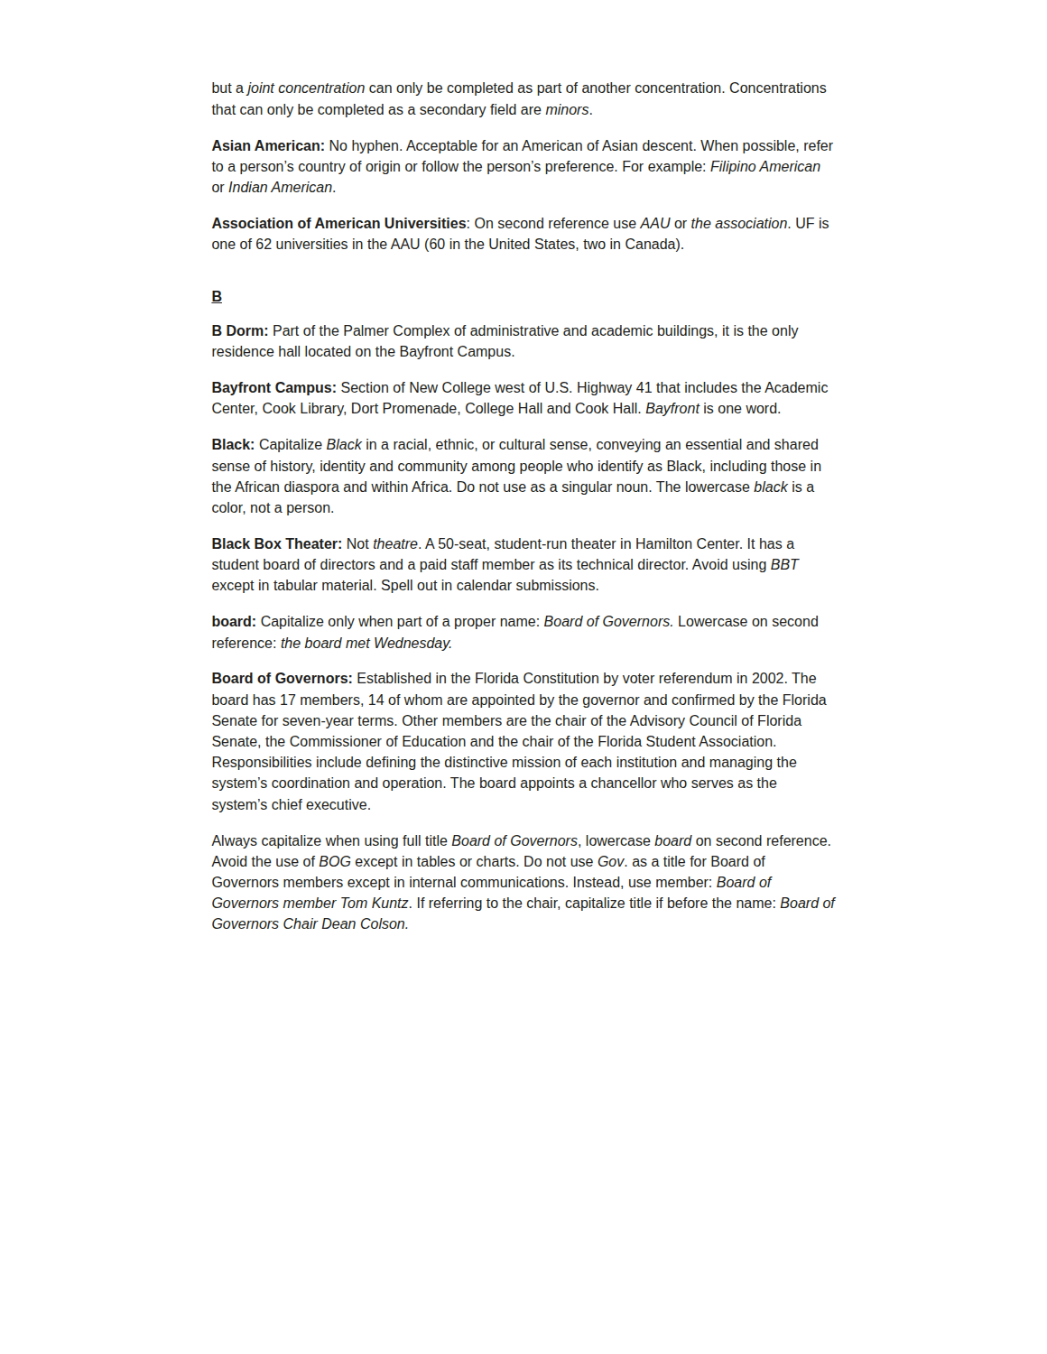but a joint concentration can only be completed as part of another concentration. Concentrations that can only be completed as a secondary field are minors.
Asian American: No hyphen. Acceptable for an American of Asian descent. When possible, refer to a person’s country of origin or follow the person’s preference. For example: Filipino American or Indian American.
Association of American Universities: On second reference use AAU or the association. UF is one of 62 universities in the AAU (60 in the United States, two in Canada).
B
B Dorm: Part of the Palmer Complex of administrative and academic buildings, it is the only residence hall located on the Bayfront Campus.
Bayfront Campus: Section of New College west of U.S. Highway 41 that includes the Academic Center, Cook Library, Dort Promenade, College Hall and Cook Hall. Bayfront is one word.
Black: Capitalize Black in a racial, ethnic, or cultural sense, conveying an essential and shared sense of history, identity and community among people who identify as Black, including those in the African diaspora and within Africa. Do not use as a singular noun. The lowercase black is a color, not a person.
Black Box Theater: Not theatre. A 50-seat, student-run theater in Hamilton Center. It has a student board of directors and a paid staff member as its technical director. Avoid using BBT except in tabular material. Spell out in calendar submissions.
board: Capitalize only when part of a proper name: Board of Governors. Lowercase on second reference: the board met Wednesday.
Board of Governors: Established in the Florida Constitution by voter referendum in 2002. The board has 17 members, 14 of whom are appointed by the governor and confirmed by the Florida Senate for seven-year terms. Other members are the chair of the Advisory Council of Florida Senate, the Commissioner of Education and the chair of the Florida Student Association. Responsibilities include defining the distinctive mission of each institution and managing the system’s coordination and operation. The board appoints a chancellor who serves as the system’s chief executive.
Always capitalize when using full title Board of Governors, lowercase board on second reference. Avoid the use of BOG except in tables or charts. Do not use Gov. as a title for Board of Governors members except in internal communications. Instead, use member: Board of Governors member Tom Kuntz. If referring to the chair, capitalize title if before the name: Board of Governors Chair Dean Colson.